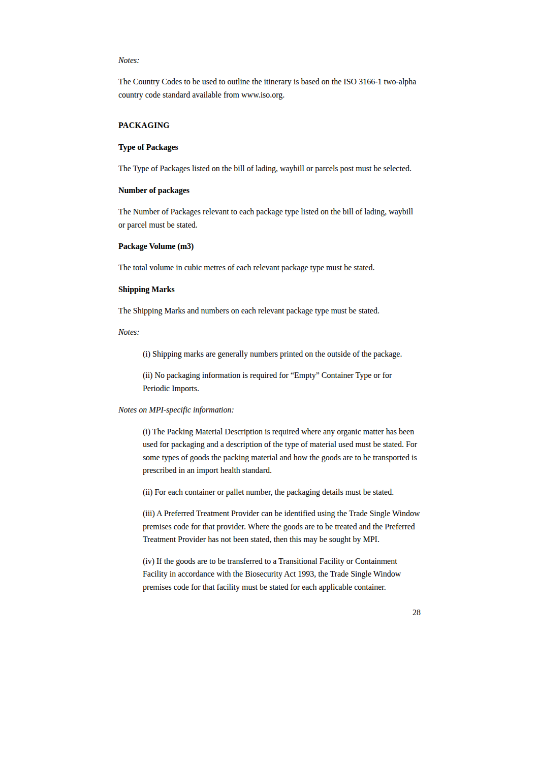Notes:
The Country Codes to be used to outline the itinerary is based on the ISO 3166-1 two-alpha country code standard available from www.iso.org.
PACKAGING
Type of Packages
The Type of Packages listed on the bill of lading, waybill or parcels post must be selected.
Number of packages
The Number of Packages relevant to each package type listed on the bill of lading, waybill or parcel must be stated.
Package Volume (m3)
The total volume in cubic metres of each relevant package type must be stated.
Shipping Marks
The Shipping Marks and numbers on each relevant package type must be stated.
Notes:
(i) Shipping marks are generally numbers printed on the outside of the package.
(ii) No packaging information is required for “Empty” Container Type or for Periodic Imports.
Notes on MPI-specific information:
(i) The Packing Material Description is required where any organic matter has been used for packaging and a description of the type of material used must be stated. For some types of goods the packing material and how the goods are to be transported is prescribed in an import health standard.
(ii) For each container or pallet number, the packaging details must be stated.
(iii) A Preferred Treatment Provider can be identified using the Trade Single Window premises code for that provider. Where the goods are to be treated and the Preferred Treatment Provider has not been stated, then this may be sought by MPI.
(iv) If the goods are to be transferred to a Transitional Facility or Containment Facility in accordance with the Biosecurity Act 1993, the Trade Single Window premises code for that facility must be stated for each applicable container.
28